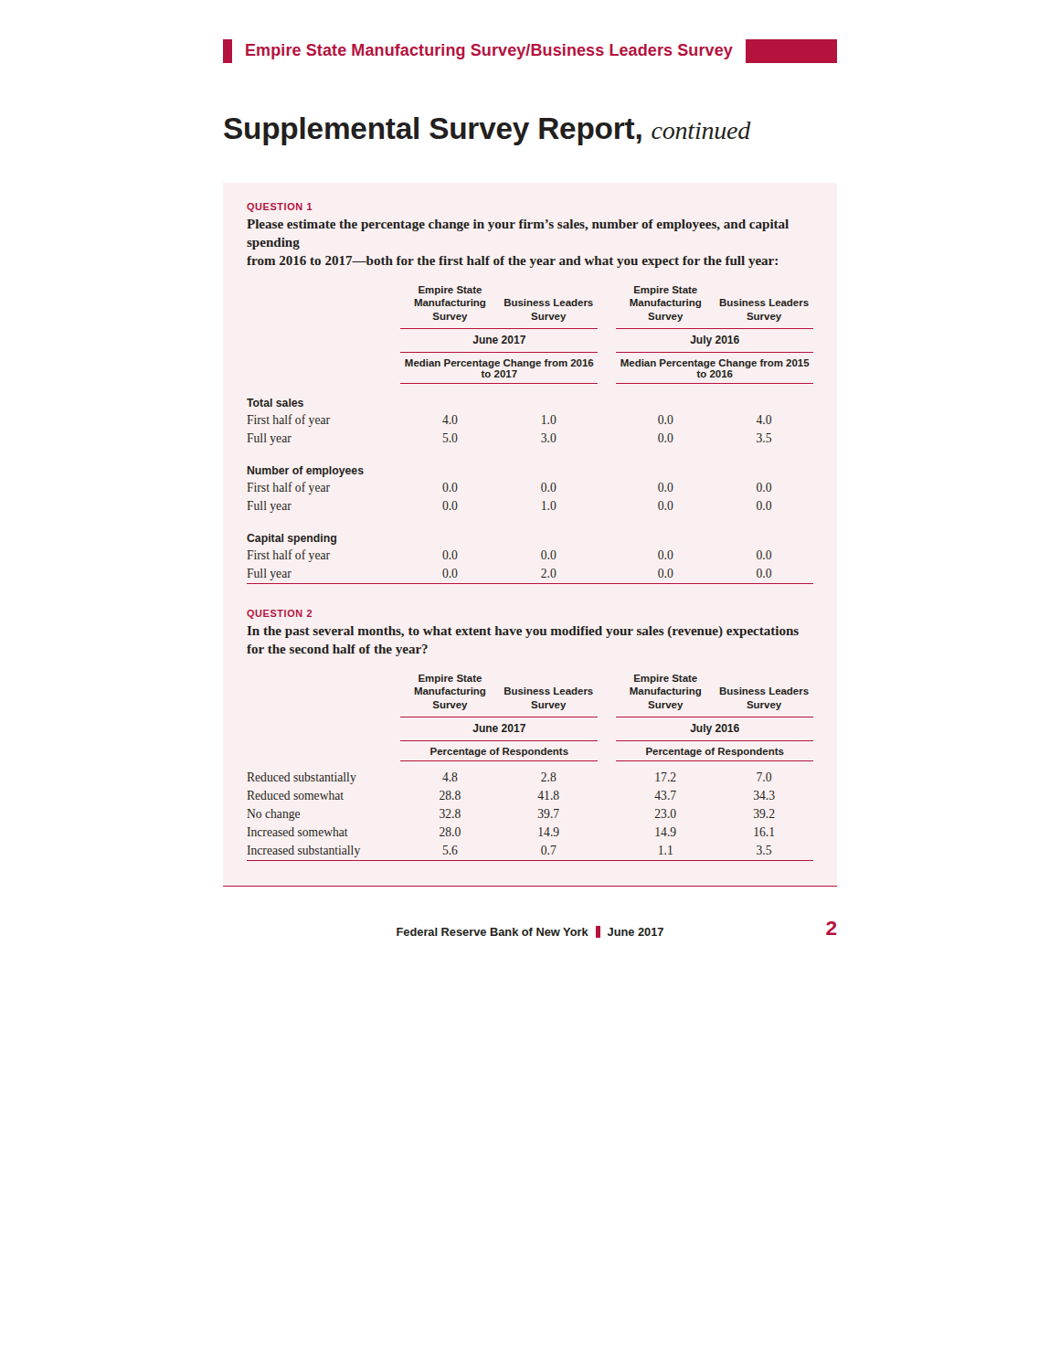Empire State Manufacturing Survey/Business Leaders Survey
Supplemental Survey Report, continued
QUESTION 1
Please estimate the percentage change in your firm’s sales, number of employees, and capital spending
from 2016 to 2017—both for the first half of the year and what you expect for the full year:
| | Empire State Manufacturing Survey | Business Leaders Survey | | Empire State Manufacturing Survey | Business Leaders Survey |
| | June 2017 | | July 2016 |
| | Median Percentage Change from 2016 to 2017 | | Median Percentage Change from 2015 to 2016 |
| Total sales | | | | | |
| First half of year | 4.0 | 1.0 | | 0.0 | 4.0 |
| Full year | 5.0 | 3.0 | | 0.0 | 3.5 |
| Number of employees | | | | | |
| First half of year | 0.0 | 0.0 | | 0.0 | 0.0 |
| Full year | 0.0 | 1.0 | | 0.0 | 0.0 |
| Capital spending | | | | | |
| First half of year | 0.0 | 0.0 | | 0.0 | 0.0 |
| Full year | 0.0 | 2.0 | | 0.0 | 0.0 |
QUESTION 2
In the past several months, to what extent have you modified your sales (revenue) expectations
for the second half of the year?
| | Empire State Manufacturing Survey | Business Leaders Survey | | Empire State Manufacturing Survey | Business Leaders Survey |
| | June 2017 | | July 2016 |
| | Percentage of Respondents | | Percentage of Respondents |
| Reduced substantially | 4.8 | 2.8 | | 17.2 | 7.0 |
| Reduced somewhat | 28.8 | 41.8 | | 43.7 | 34.3 |
| No change | 32.8 | 39.7 | | 23.0 | 39.2 |
| Increased somewhat | 28.0 | 14.9 | | 14.9 | 16.1 |
| Increased substantially | 5.6 | 0.7 | | 1.1 | 3.5 |
Federal Reserve Bank of New York June 2017
2